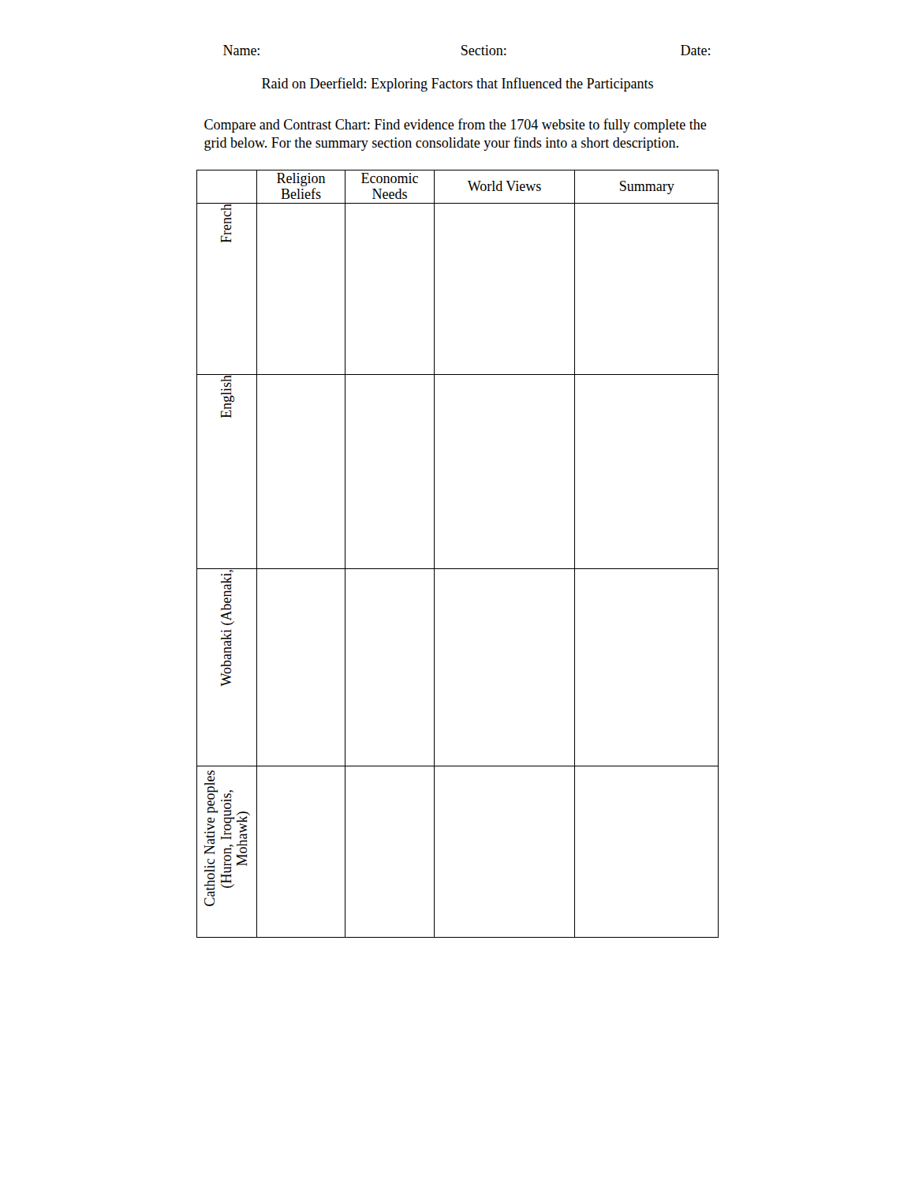Name: Section: Date:
Raid on Deerfield: Exploring Factors that Influenced the Participants
Compare and Contrast Chart: Find evidence from the 1704 website to fully complete the grid below. For the summary section consolidate your finds into a short description.
| | Religion Beliefs | Economic Needs | World Views | Summary |
| --- | --- | --- | --- | --- |
| French | | | | |
| English | | | | |
| Wobanaki (Abenaki, | | | | |
| Catholic Native peoples (Huron, Iroquois, Mohawk) | | | | |